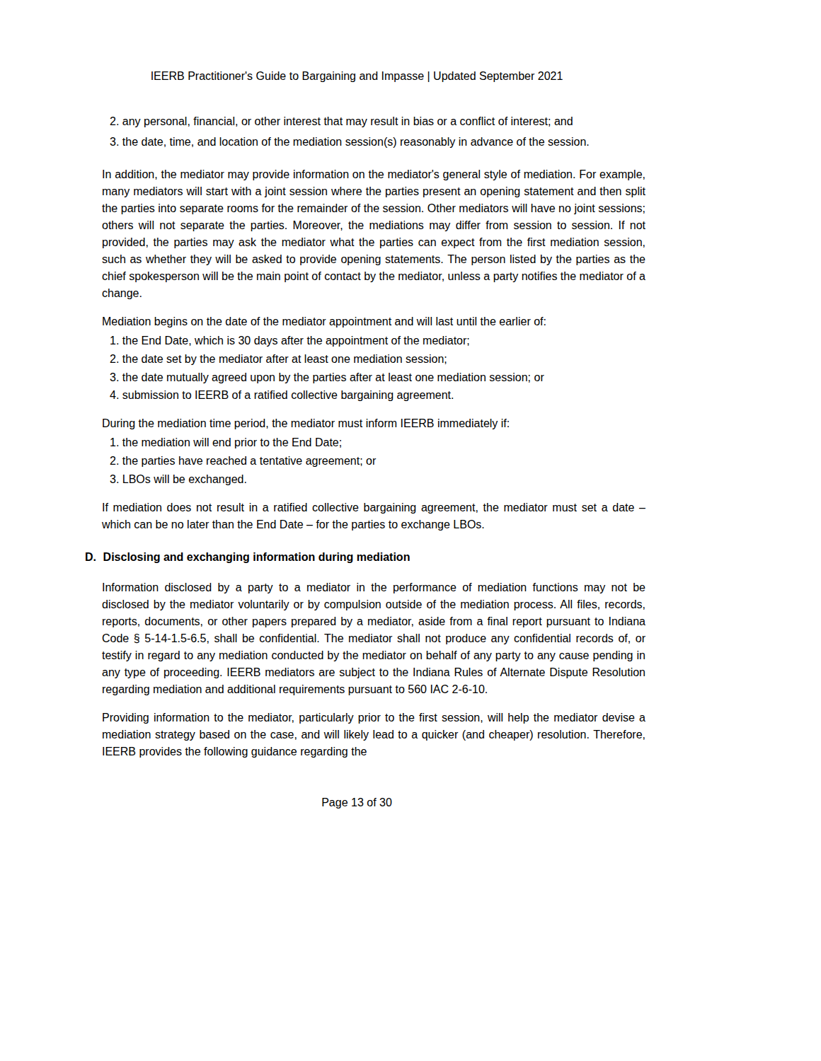IEERB Practitioner's Guide to Bargaining and Impasse | Updated September 2021
any personal, financial, or other interest that may result in bias or a conflict of interest; and
the date, time, and location of the mediation session(s) reasonably in advance of the session.
In addition, the mediator may provide information on the mediator's general style of mediation. For example, many mediators will start with a joint session where the parties present an opening statement and then split the parties into separate rooms for the remainder of the session. Other mediators will have no joint sessions; others will not separate the parties. Moreover, the mediations may differ from session to session. If not provided, the parties may ask the mediator what the parties can expect from the first mediation session, such as whether they will be asked to provide opening statements. The person listed by the parties as the chief spokesperson will be the main point of contact by the mediator, unless a party notifies the mediator of a change.
Mediation begins on the date of the mediator appointment and will last until the earlier of:
the End Date, which is 30 days after the appointment of the mediator;
the date set by the mediator after at least one mediation session;
the date mutually agreed upon by the parties after at least one mediation session; or
submission to IEERB of a ratified collective bargaining agreement.
During the mediation time period, the mediator must inform IEERB immediately if:
the mediation will end prior to the End Date;
the parties have reached a tentative agreement; or
LBOs will be exchanged.
If mediation does not result in a ratified collective bargaining agreement, the mediator must set a date – which can be no later than the End Date – for the parties to exchange LBOs.
D.
Disclosing and exchanging information during mediation
Information disclosed by a party to a mediator in the performance of mediation functions may not be disclosed by the mediator voluntarily or by compulsion outside of the mediation process. All files, records, reports, documents, or other papers prepared by a mediator, aside from a final report pursuant to Indiana Code § 5-14-1.5-6.5, shall be confidential. The mediator shall not produce any confidential records of, or testify in regard to any mediation conducted by the mediator on behalf of any party to any cause pending in any type of proceeding. IEERB mediators are subject to the Indiana Rules of Alternate Dispute Resolution regarding mediation and additional requirements pursuant to 560 IAC 2-6-10.
Providing information to the mediator, particularly prior to the first session, will help the mediator devise a mediation strategy based on the case, and will likely lead to a quicker (and cheaper) resolution. Therefore, IEERB provides the following guidance regarding the
Page 13 of 30